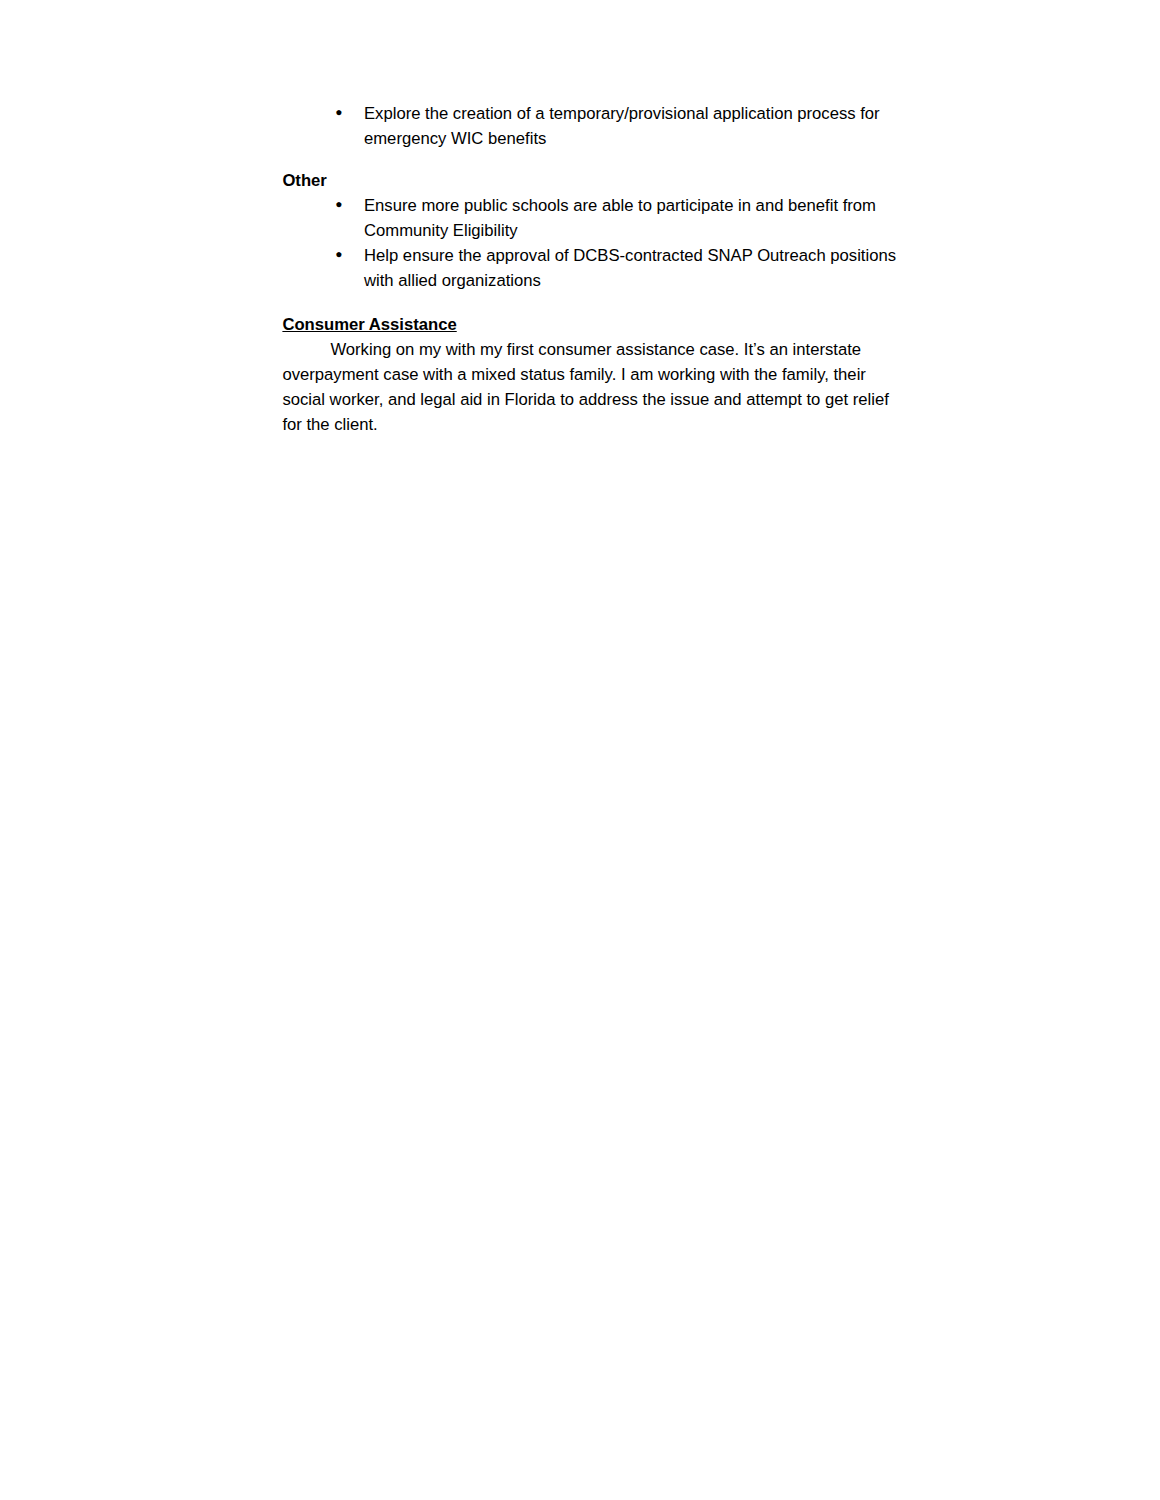Explore the creation of a temporary/provisional application process for emergency WIC benefits
Other
Ensure more public schools are able to participate in and benefit from Community Eligibility
Help ensure the approval of DCBS-contracted SNAP Outreach positions with allied organizations
Consumer Assistance
Working on my with my first consumer assistance case. It’s an interstate overpayment case with a mixed status family. I am working with the family, their social worker, and legal aid in Florida to address the issue and attempt to get relief for the client.